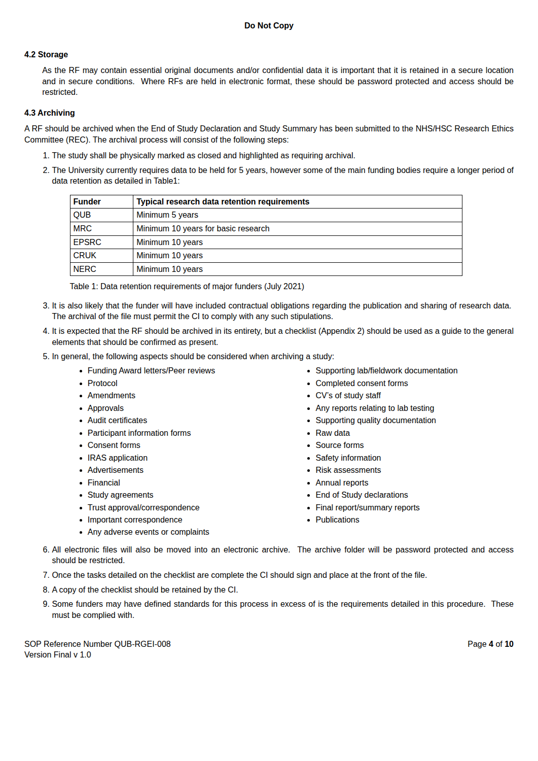Do Not Copy
4.2 Storage
As the RF may contain essential original documents and/or confidential data it is important that it is retained in a secure location and in secure conditions. Where RFs are held in electronic format, these should be password protected and access should be restricted.
4.3 Archiving
A RF should be archived when the End of Study Declaration and Study Summary has been submitted to the NHS/HSC Research Ethics Committee (REC). The archival process will consist of the following steps:
The study shall be physically marked as closed and highlighted as requiring archival.
The University currently requires data to be held for 5 years, however some of the main funding bodies require a longer period of data retention as detailed in Table1:
| Funder | Typical research data retention requirements |
| --- | --- |
| QUB | Minimum 5 years |
| MRC | Minimum 10 years for basic research |
| EPSRC | Minimum 10 years |
| CRUK | Minimum 10 years |
| NERC | Minimum 10 years |
Table 1: Data retention requirements of major funders (July 2021)
It is also likely that the funder will have included contractual obligations regarding the publication and sharing of research data. The archival of the file must permit the CI to comply with any such stipulations.
It is expected that the RF should be archived in its entirety, but a checklist (Appendix 2) should be used as a guide to the general elements that should be confirmed as present.
In general, the following aspects should be considered when archiving a study:
Funding Award letters/Peer reviews
Protocol
Amendments
Approvals
Audit certificates
Participant information forms
Consent forms
IRAS application
Advertisements
Financial
Study agreements
Trust approval/correspondence
Important correspondence
Any adverse events or complaints
Supporting lab/fieldwork documentation
Completed consent forms
CV’s of study staff
Any reports relating to lab testing
Supporting quality documentation
Raw data
Source forms
Safety information
Risk assessments
Annual reports
End of Study declarations
Final report/summary reports
Publications
All electronic files will also be moved into an electronic archive. The archive folder will be password protected and access should be restricted.
Once the tasks detailed on the checklist are complete the CI should sign and place at the front of the file.
A copy of the checklist should be retained by the CI.
Some funders may have defined standards for this process in excess of is the requirements detailed in this procedure. These must be complied with.
SOP Reference Number QUB-RGEI-008
Version Final v 1.0
Page 4 of 10